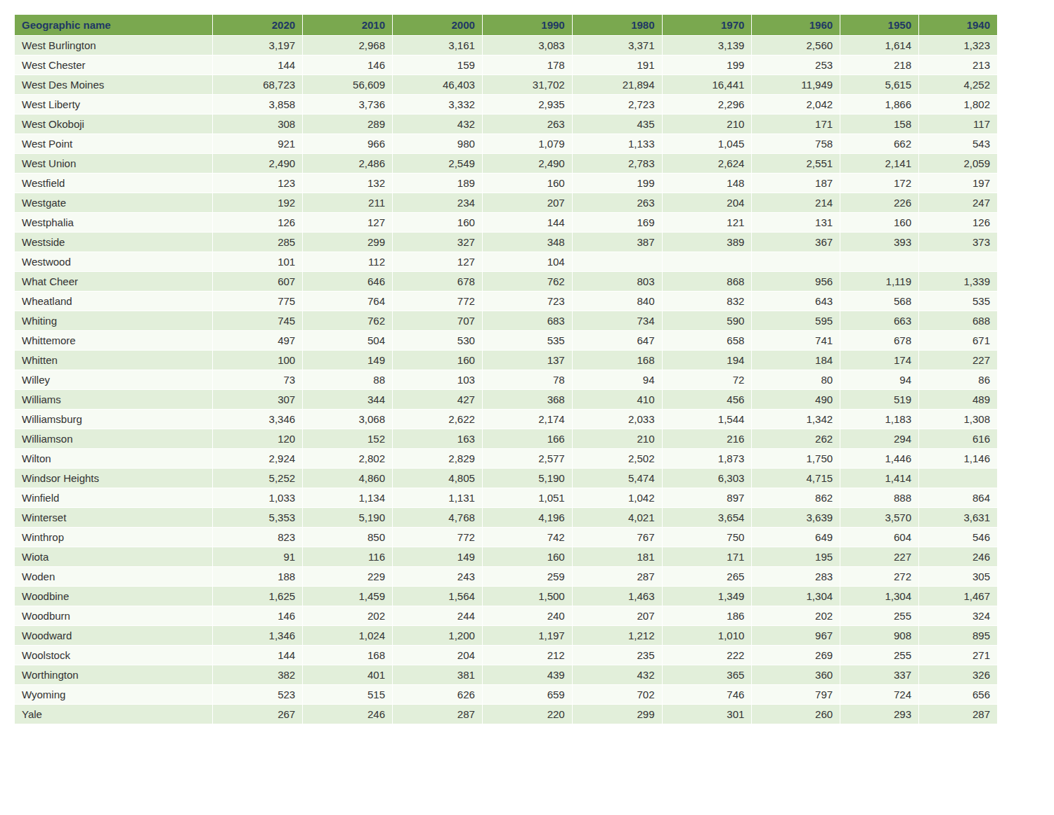| Geographic name | 2020 | 2010 | 2000 | 1990 | 1980 | 1970 | 1960 | 1950 | 1940 |
| --- | --- | --- | --- | --- | --- | --- | --- | --- | --- |
| West Burlington | 3,197 | 2,968 | 3,161 | 3,083 | 3,371 | 3,139 | 2,560 | 1,614 | 1,323 |
| West Chester | 144 | 146 | 159 | 178 | 191 | 199 | 253 | 218 | 213 |
| West Des Moines | 68,723 | 56,609 | 46,403 | 31,702 | 21,894 | 16,441 | 11,949 | 5,615 | 4,252 |
| West Liberty | 3,858 | 3,736 | 3,332 | 2,935 | 2,723 | 2,296 | 2,042 | 1,866 | 1,802 |
| West Okoboji | 308 | 289 | 432 | 263 | 435 | 210 | 171 | 158 | 117 |
| West Point | 921 | 966 | 980 | 1,079 | 1,133 | 1,045 | 758 | 662 | 543 |
| West Union | 2,490 | 2,486 | 2,549 | 2,490 | 2,783 | 2,624 | 2,551 | 2,141 | 2,059 |
| Westfield | 123 | 132 | 189 | 160 | 199 | 148 | 187 | 172 | 197 |
| Westgate | 192 | 211 | 234 | 207 | 263 | 204 | 214 | 226 | 247 |
| Westphalia | 126 | 127 | 160 | 144 | 169 | 121 | 131 | 160 | 126 |
| Westside | 285 | 299 | 327 | 348 | 387 | 389 | 367 | 393 | 373 |
| Westwood | 101 | 112 | 127 | 104 | | | | | |
| What Cheer | 607 | 646 | 678 | 762 | 803 | 868 | 956 | 1,119 | 1,339 |
| Wheatland | 775 | 764 | 772 | 723 | 840 | 832 | 643 | 568 | 535 |
| Whiting | 745 | 762 | 707 | 683 | 734 | 590 | 595 | 663 | 688 |
| Whittemore | 497 | 504 | 530 | 535 | 647 | 658 | 741 | 678 | 671 |
| Whitten | 100 | 149 | 160 | 137 | 168 | 194 | 184 | 174 | 227 |
| Willey | 73 | 88 | 103 | 78 | 94 | 72 | 80 | 94 | 86 |
| Williams | 307 | 344 | 427 | 368 | 410 | 456 | 490 | 519 | 489 |
| Williamsburg | 3,346 | 3,068 | 2,622 | 2,174 | 2,033 | 1,544 | 1,342 | 1,183 | 1,308 |
| Williamson | 120 | 152 | 163 | 166 | 210 | 216 | 262 | 294 | 616 |
| Wilton | 2,924 | 2,802 | 2,829 | 2,577 | 2,502 | 1,873 | 1,750 | 1,446 | 1,146 |
| Windsor Heights | 5,252 | 4,860 | 4,805 | 5,190 | 5,474 | 6,303 | 4,715 | 1,414 | |
| Winfield | 1,033 | 1,134 | 1,131 | 1,051 | 1,042 | 897 | 862 | 888 | 864 |
| Winterset | 5,353 | 5,190 | 4,768 | 4,196 | 4,021 | 3,654 | 3,639 | 3,570 | 3,631 |
| Winthrop | 823 | 850 | 772 | 742 | 767 | 750 | 649 | 604 | 546 |
| Wiota | 91 | 116 | 149 | 160 | 181 | 171 | 195 | 227 | 246 |
| Woden | 188 | 229 | 243 | 259 | 287 | 265 | 283 | 272 | 305 |
| Woodbine | 1,625 | 1,459 | 1,564 | 1,500 | 1,463 | 1,349 | 1,304 | 1,304 | 1,467 |
| Woodburn | 146 | 202 | 244 | 240 | 207 | 186 | 202 | 255 | 324 |
| Woodward | 1,346 | 1,024 | 1,200 | 1,197 | 1,212 | 1,010 | 967 | 908 | 895 |
| Woolstock | 144 | 168 | 204 | 212 | 235 | 222 | 269 | 255 | 271 |
| Worthington | 382 | 401 | 381 | 439 | 432 | 365 | 360 | 337 | 326 |
| Wyoming | 523 | 515 | 626 | 659 | 702 | 746 | 797 | 724 | 656 |
| Yale | 267 | 246 | 287 | 220 | 299 | 301 | 260 | 293 | 287 |